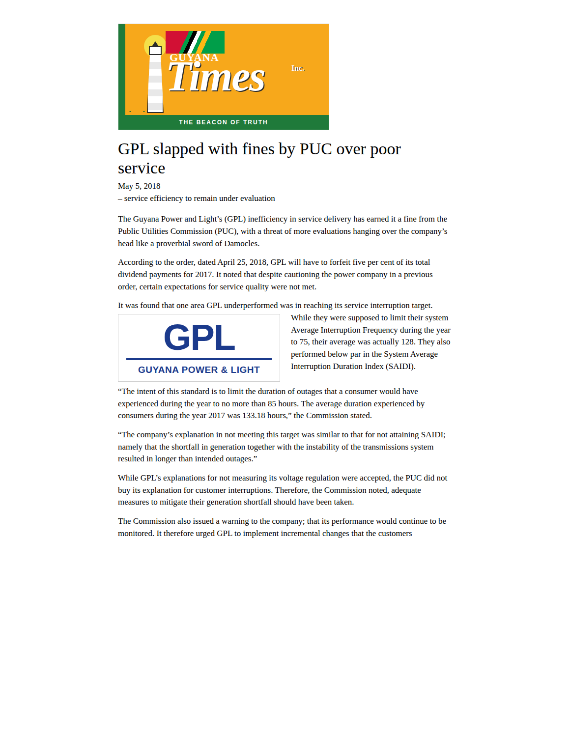GUYANA
Times
Inc.
THE BEACON OF TRUTH
GPL slapped with fines by PUC over poor service
May 5, 2018
– service efficiency to remain under evaluation
The Guyana Power and Light’s (GPL) inefficiency in service delivery has earned it a fine from the Public Utilities Commission (PUC), with a threat of more evaluations hanging over the company’s head like a proverbial sword of Damocles.
According to the order, dated April 25, 2018, GPL will have to forfeit five per cent of its total dividend payments for 2017. It noted that despite cautioning the power company in a previous order, certain expectations for service quality were not met.
It was found that one area GPL underperformed was in reaching its service interruption target.
GPL
GUYANA POWER & LIGHT
While they were supposed to limit their system Average Interruption Frequency during the year to 75, their average was actually 128. They also performed below par in the System Average Interruption Duration Index (SAIDI).
“The intent of this standard is to limit the duration of outages that a consumer would have experienced during the year to no more than 85 hours. The average duration experienced by consumers during the year 2017 was 133.18 hours,” the Commission stated.
“The company’s explanation in not meeting this target was similar to that for not attaining SAIDI; namely that the shortfall in generation together with the instability of the transmissions system resulted in longer than intended outages.”
While GPL’s explanations for not measuring its voltage regulation were accepted, the PUC did not buy its explanation for customer interruptions. Therefore, the Commission noted, adequate measures to mitigate their generation shortfall should have been taken.
The Commission also issued a warning to the company; that its performance would continue to be monitored. It therefore urged GPL to implement incremental changes that the customers